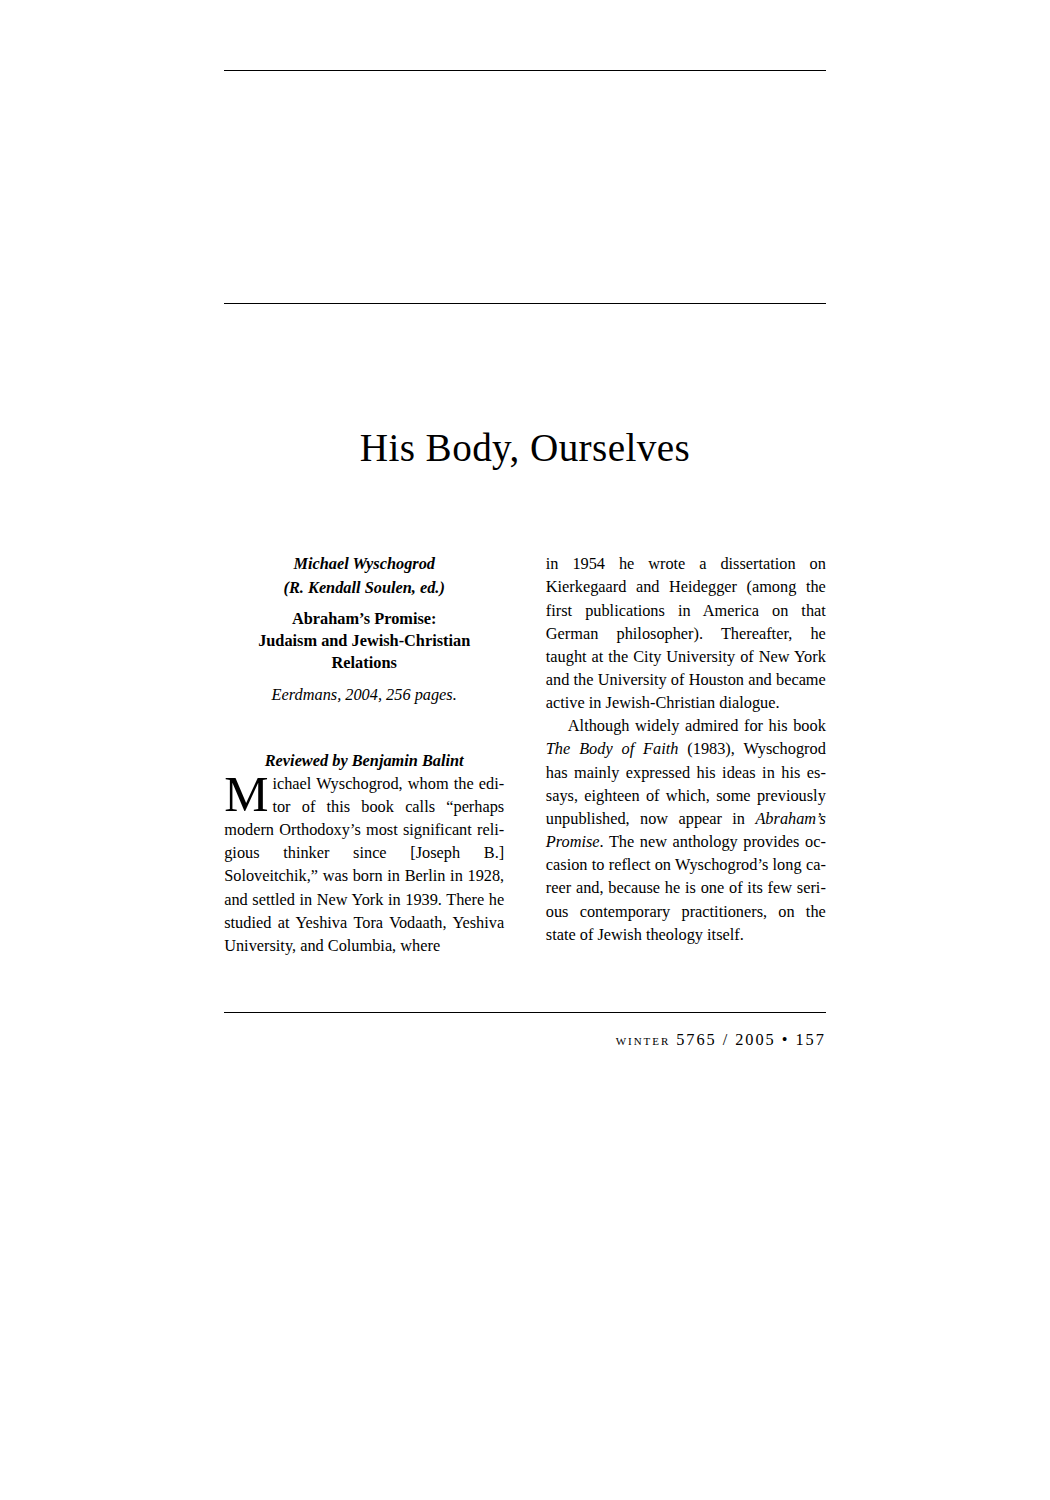His Body, Ourselves
Michael Wyschogrod
(R. Kendall Soulen, ed.) Abraham’s Promise:
Judaism and Jewish-Christian
Relations Eerdmans, 2004, 256 pages.
Reviewed by Benjamin Balint
Michael Wyschogrod, whom the editor of this book calls “perhaps modern Orthodoxy’s most significant religious thinker since [Joseph B.] Soloveitchik,” was born in Berlin in 1928, and settled in New York in 1939. There he studied at Yeshiva Tora Vodaath, Yeshiva University, and Columbia, where
in 1954 he wrote a dissertation on Kierkegaard and Heidegger (among the first publications in America on that German philosopher). Thereafter, he taught at the City University of New York and the University of Houston and became active in Jewish-Christian dialogue.
Although widely admired for his book The Body of Faith (1983), Wyschogrod has mainly expressed his ideas in his essays, eighteen of which, some previously unpublished, now appear in Abraham’s Promise. The new anthology provides occasion to reflect on Wyschogrod’s long career and, because he is one of its few serious contemporary practitioners, on the state of Jewish theology itself.
winter 5765 / 2005 • 157